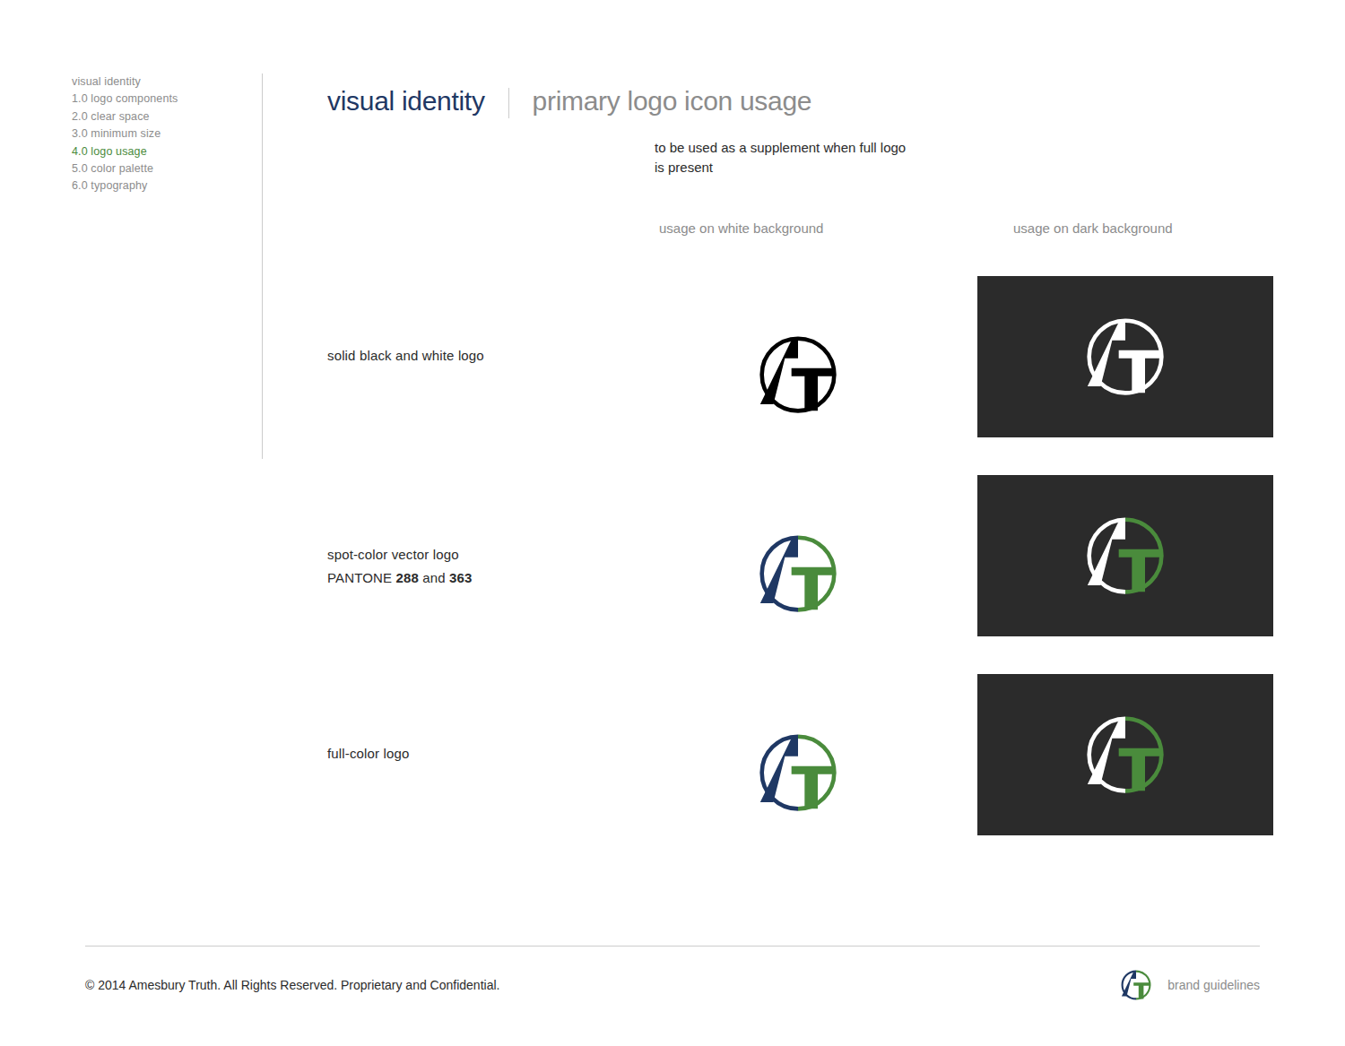visual identity
1.0 logo components
2.0 clear space
3.0 minimum size
4.0 logo usage
5.0 color palette
6.0 typography
visual identity
primary logo icon usage
to be used as a supplement when full logo
is present
usage on white background usage on dark background
solid black and white logo
spot-color vector logo PANTONE 288 and 363
full-color logo
© 2014 Amesbury Truth. All Rights Reserved. Proprietary and Confidential.
brand guidelines